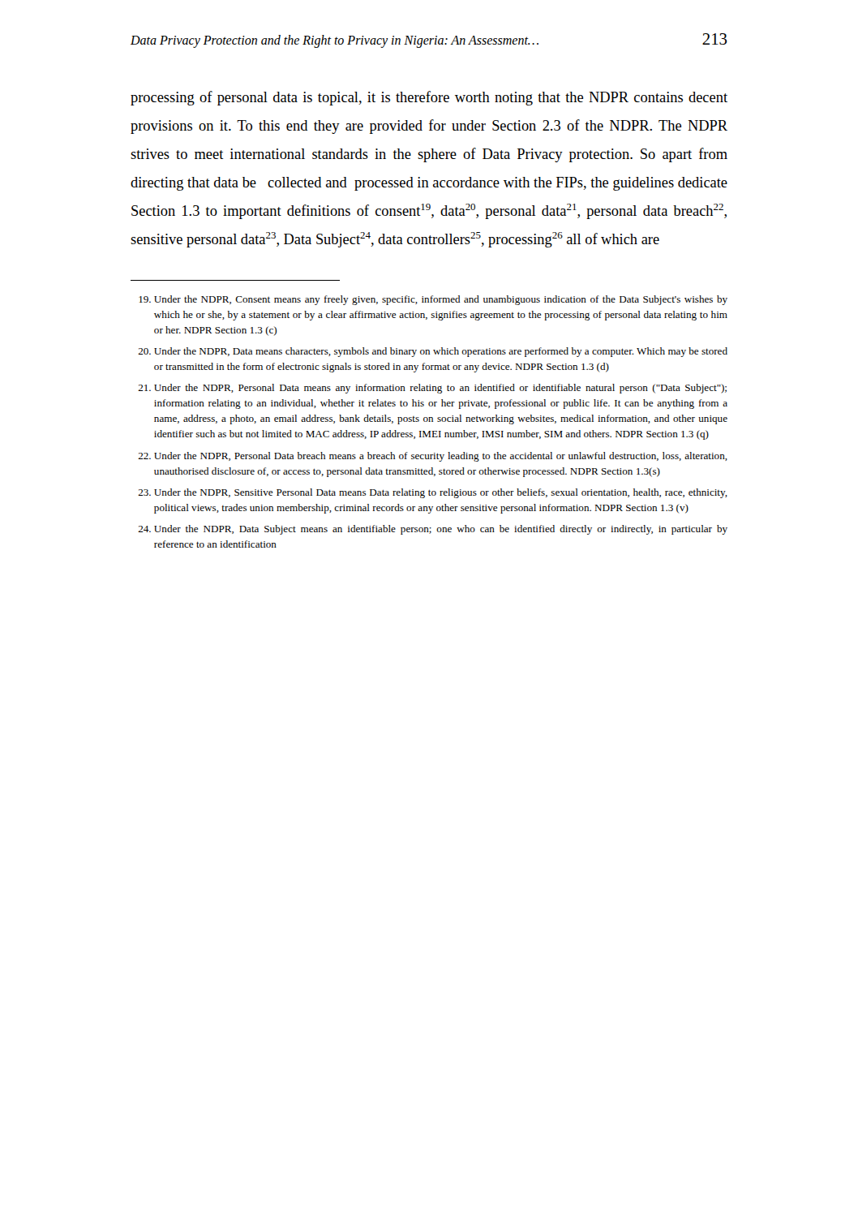Data Privacy Protection and the Right to Privacy in Nigeria: An Assessment… 213
processing of personal data is topical, it is therefore worth noting that the NDPR contains decent provisions on it. To this end they are provided for under Section 2.3 of the NDPR. The NDPR strives to meet international standards in the sphere of Data Privacy protection. So apart from directing that data be collected and processed in accordance with the FIPs, the guidelines dedicate Section 1.3 to important definitions of consent19, data20, personal data21, personal data breach22, sensitive personal data23, Data Subject24, data controllers25, processing26 all of which are
Under the NDPR, Consent means any freely given, specific, informed and unambiguous indication of the Data Subject's wishes by which he or she, by a statement or by a clear affirmative action, signifies agreement to the processing of personal data relating to him or her. NDPR Section 1.3 (c)
Under the NDPR, Data means characters, symbols and binary on which operations are performed by a computer. Which may be stored or transmitted in the form of electronic signals is stored in any format or any device. NDPR Section 1.3 (d)
Under the NDPR, Personal Data means any information relating to an identified or identifiable natural person ("Data Subject"); information relating to an individual, whether it relates to his or her private, professional or public life. It can be anything from a name, address, a photo, an email address, bank details, posts on social networking websites, medical information, and other unique identifier such as but not limited to MAC address, IP address, IMEI number, IMSI number, SIM and others. NDPR Section 1.3 (q)
Under the NDPR, Personal Data breach means a breach of security leading to the accidental or unlawful destruction, loss, alteration, unauthorised disclosure of, or access to, personal data transmitted, stored or otherwise processed. NDPR Section 1.3(s)
Under the NDPR, Sensitive Personal Data means Data relating to religious or other beliefs, sexual orientation, health, race, ethnicity, political views, trades union membership, criminal records or any other sensitive personal information. NDPR Section 1.3 (v)
Under the NDPR, Data Subject means an identifiable person; one who can be identified directly or indirectly, in particular by reference to an identification